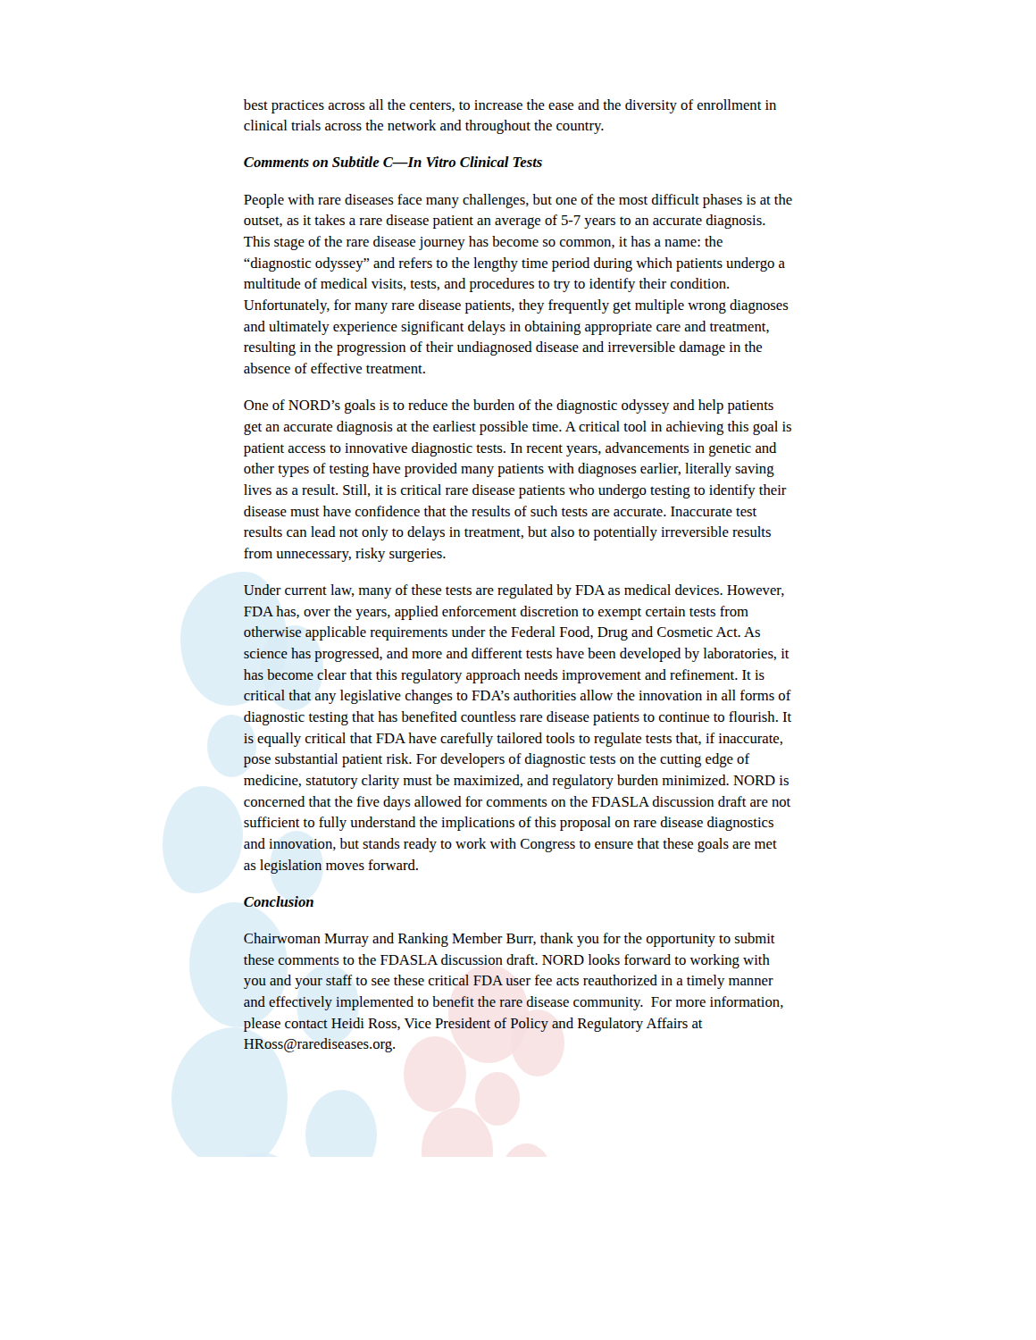best practices across all the centers, to increase the ease and the diversity of enrollment in clinical trials across the network and throughout the country.
Comments on Subtitle C—In Vitro Clinical Tests
People with rare diseases face many challenges, but one of the most difficult phases is at the outset, as it takes a rare disease patient an average of 5-7 years to an accurate diagnosis. This stage of the rare disease journey has become so common, it has a name: the “diagnostic odyssey” and refers to the lengthy time period during which patients undergo a multitude of medical visits, tests, and procedures to try to identify their condition. Unfortunately, for many rare disease patients, they frequently get multiple wrong diagnoses and ultimately experience significant delays in obtaining appropriate care and treatment, resulting in the progression of their undiagnosed disease and irreversible damage in the absence of effective treatment.
One of NORD’s goals is to reduce the burden of the diagnostic odyssey and help patients get an accurate diagnosis at the earliest possible time. A critical tool in achieving this goal is patient access to innovative diagnostic tests. In recent years, advancements in genetic and other types of testing have provided many patients with diagnoses earlier, literally saving lives as a result. Still, it is critical rare disease patients who undergo testing to identify their disease must have confidence that the results of such tests are accurate. Inaccurate test results can lead not only to delays in treatment, but also to potentially irreversible results from unnecessary, risky surgeries.
Under current law, many of these tests are regulated by FDA as medical devices. However, FDA has, over the years, applied enforcement discretion to exempt certain tests from otherwise applicable requirements under the Federal Food, Drug and Cosmetic Act. As science has progressed, and more and different tests have been developed by laboratories, it has become clear that this regulatory approach needs improvement and refinement. It is critical that any legislative changes to FDA’s authorities allow the innovation in all forms of diagnostic testing that has benefited countless rare disease patients to continue to flourish. It is equally critical that FDA have carefully tailored tools to regulate tests that, if inaccurate, pose substantial patient risk. For developers of diagnostic tests on the cutting edge of medicine, statutory clarity must be maximized, and regulatory burden minimized. NORD is concerned that the five days allowed for comments on the FDASLA discussion draft are not sufficient to fully understand the implications of this proposal on rare disease diagnostics and innovation, but stands ready to work with Congress to ensure that these goals are met as legislation moves forward.
Conclusion
Chairwoman Murray and Ranking Member Burr, thank you for the opportunity to submit these comments to the FDASLA discussion draft. NORD looks forward to working with you and your staff to see these critical FDA user fee acts reauthorized in a timely manner and effectively implemented to benefit the rare disease community. For more information, please contact Heidi Ross, Vice President of Policy and Regulatory Affairs at HRoss@rarediseases.org.